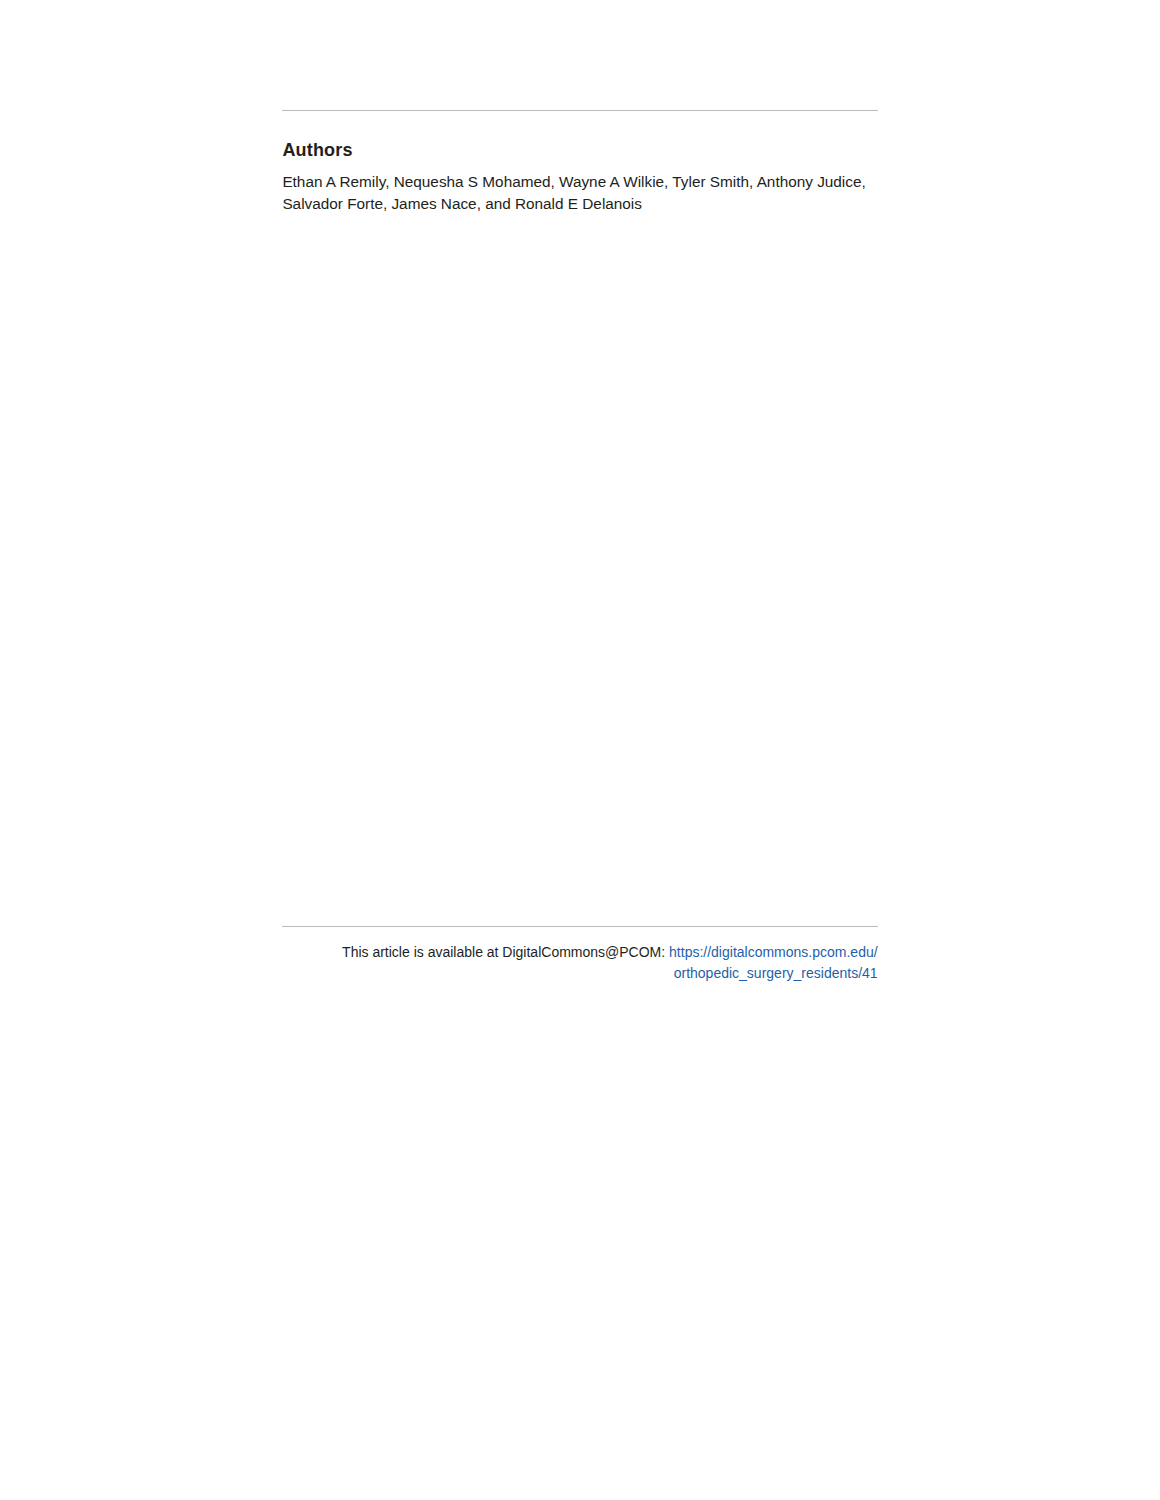Authors
Ethan A Remily, Nequesha S Mohamed, Wayne A Wilkie, Tyler Smith, Anthony Judice, Salvador Forte, James Nace, and Ronald E Delanois
This article is available at DigitalCommons@PCOM: https://digitalcommons.pcom.edu/
orthopedic_surgery_residents/41